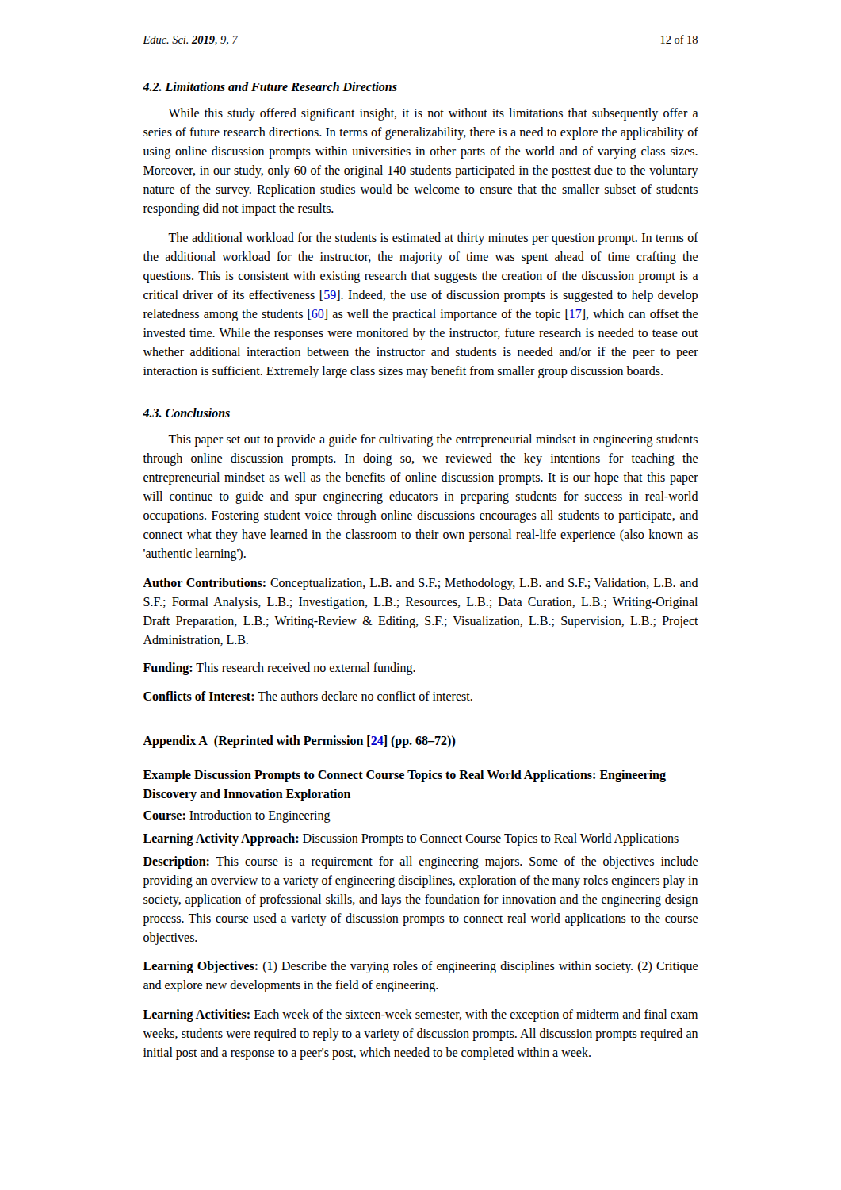Educ. Sci. 2019, 9, 7 12 of 18
4.2. Limitations and Future Research Directions
While this study offered significant insight, it is not without its limitations that subsequently offer a series of future research directions. In terms of generalizability, there is a need to explore the applicability of using online discussion prompts within universities in other parts of the world and of varying class sizes. Moreover, in our study, only 60 of the original 140 students participated in the posttest due to the voluntary nature of the survey. Replication studies would be welcome to ensure that the smaller subset of students responding did not impact the results.
The additional workload for the students is estimated at thirty minutes per question prompt. In terms of the additional workload for the instructor, the majority of time was spent ahead of time crafting the questions. This is consistent with existing research that suggests the creation of the discussion prompt is a critical driver of its effectiveness [59]. Indeed, the use of discussion prompts is suggested to help develop relatedness among the students [60] as well the practical importance of the topic [17], which can offset the invested time. While the responses were monitored by the instructor, future research is needed to tease out whether additional interaction between the instructor and students is needed and/or if the peer to peer interaction is sufficient. Extremely large class sizes may benefit from smaller group discussion boards.
4.3. Conclusions
This paper set out to provide a guide for cultivating the entrepreneurial mindset in engineering students through online discussion prompts. In doing so, we reviewed the key intentions for teaching the entrepreneurial mindset as well as the benefits of online discussion prompts. It is our hope that this paper will continue to guide and spur engineering educators in preparing students for success in real-world occupations. Fostering student voice through online discussions encourages all students to participate, and connect what they have learned in the classroom to their own personal real-life experience (also known as 'authentic learning').
Author Contributions: Conceptualization, L.B. and S.F.; Methodology, L.B. and S.F.; Validation, L.B. and S.F.; Formal Analysis, L.B.; Investigation, L.B.; Resources, L.B.; Data Curation, L.B.; Writing-Original Draft Preparation, L.B.; Writing-Review & Editing, S.F.; Visualization, L.B.; Supervision, L.B.; Project Administration, L.B.
Funding: This research received no external funding.
Conflicts of Interest: The authors declare no conflict of interest.
Appendix A (Reprinted with Permission [24] (pp. 68–72))
Example Discussion Prompts to Connect Course Topics to Real World Applications: Engineering Discovery and Innovation Exploration
Course: Introduction to Engineering
Learning Activity Approach: Discussion Prompts to Connect Course Topics to Real World Applications
Description: This course is a requirement for all engineering majors. Some of the objectives include providing an overview to a variety of engineering disciplines, exploration of the many roles engineers play in society, application of professional skills, and lays the foundation for innovation and the engineering design process. This course used a variety of discussion prompts to connect real world applications to the course objectives.
Learning Objectives: (1) Describe the varying roles of engineering disciplines within society. (2) Critique and explore new developments in the field of engineering.
Learning Activities: Each week of the sixteen-week semester, with the exception of midterm and final exam weeks, students were required to reply to a variety of discussion prompts. All discussion prompts required an initial post and a response to a peer's post, which needed to be completed within a week.